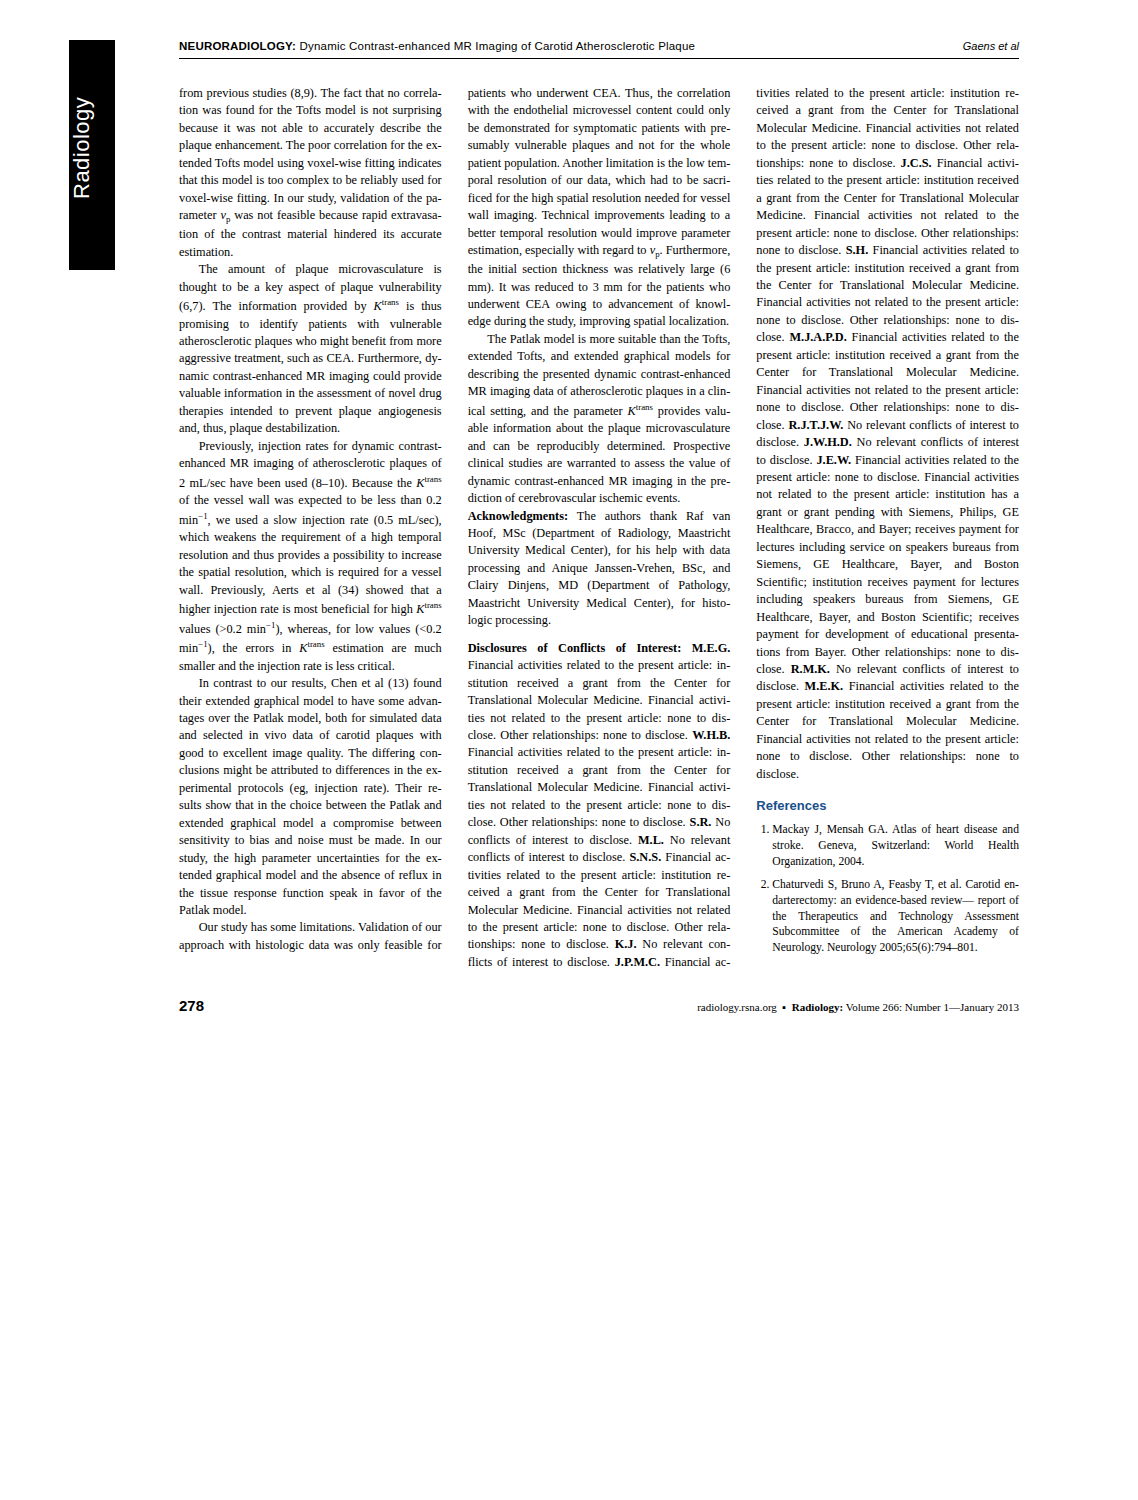Radiology
NEURORADIOLOGY: Dynamic Contrast-enhanced MR Imaging of Carotid Atherosclerotic Plaque
Gaens et al
from previous studies (8,9). The fact that no correlation was found for the Tofts model is not surprising because it was not able to accurately describe the plaque enhancement. The poor correlation for the extended Tofts model using voxel-wise fitting indicates that this model is too complex to be reliably used for voxel-wise fitting. In our study, validation of the parameter vp was not feasible because rapid extravasation of the contrast material hindered its accurate estimation.
The amount of plaque microvasculature is thought to be a key aspect of plaque vulnerability (6,7). The information provided by Ktrans is thus promising to identify patients with vulnerable atherosclerotic plaques who might benefit from more aggressive treatment, such as CEA. Furthermore, dynamic contrast-enhanced MR imaging could provide valuable information in the assessment of novel drug therapies intended to prevent plaque angiogenesis and, thus, plaque destabilization.
Previously, injection rates for dynamic contrast-enhanced MR imaging of atherosclerotic plaques of 2 mL/sec have been used (8–10). Because the Ktrans of the vessel wall was expected to be less than 0.2 min−1, we used a slow injection rate (0.5 mL/sec), which weakens the requirement of a high temporal resolution and thus provides a possibility to increase the spatial resolution, which is required for a vessel wall. Previously, Aerts et al (34) showed that a higher injection rate is most beneficial for high Ktrans values (>0.2 min−1), whereas, for low values (<0.2 min−1), the errors in Ktrans estimation are much smaller and the injection rate is less critical.
In contrast to our results, Chen et al (13) found their extended graphical model to have some advantages over the Patlak model, both for simulated data and selected in vivo data of carotid plaques with good to excellent image quality. The differing conclusions might be attributed to differences in the experimental protocols (eg, injection rate). Their results show that in the choice between the Patlak and extended graphical model a compromise between sensitivity to bias and noise must be made. In our study, the high parameter uncertainties for the extended graphical model and the absence of reflux in the tissue response function speak in favor of the Patlak model.
Our study has some limitations. Validation of our approach with histologic data was only feasible for patients who underwent CEA. Thus, the correlation with the endothelial microvessel content could only be demonstrated for symptomatic patients with presumably vulnerable plaques and not for the whole patient population. Another limitation is the low temporal resolution of our data, which had to be sacrificed for the high spatial resolution needed for vessel wall imaging. Technical improvements leading to a better temporal resolution would improve parameter estimation, especially with regard to vp. Furthermore, the initial section thickness was relatively large (6 mm). It was reduced to 3 mm for the patients who underwent CEA owing to advancement of knowledge during the study, improving spatial localization.
The Patlak model is more suitable than the Tofts, extended Tofts, and extended graphical models for describing the presented dynamic contrast-enhanced MR imaging data of atherosclerotic plaques in a clinical setting, and the parameter Ktrans provides valuable information about the plaque microvasculature and can be reproducibly determined. Prospective clinical studies are warranted to assess the value of dynamic contrast-enhanced MR imaging in the prediction of cerebrovascular ischemic events.
Acknowledgments: The authors thank Raf van Hoof, MSc (Department of Radiology, Maastricht University Medical Center), for his help with data processing and Anique Janssen-Vrehen, BSc, and Clairy Dinjens, MD (Department of Pathology, Maastricht University Medical Center), for histologic processing.
Disclosures of Conflicts of Interest: M.E.G. Financial activities related to the present article: institution received a grant from the Center for Translational Molecular Medicine. Financial activities not related to the present article: none to disclose. Other relationships: none to disclose. W.H.B. Financial activities related to the present article: institution received a grant from the Center for Translational Molecular Medicine. Financial activities not related to the present article: none to disclose. Other relationships: none to disclose. S.R. No conflicts of interest to disclose. M.L. No relevant conflicts of interest to disclose. S.N.S. Financial activities related to the present article: institution received a grant from the Center for Translational Molecular Medicine. Financial activities not related to the present article: none to disclose. Other relationships: none to disclose. K.J. No relevant conflicts of interest to disclose. J.P.M.C. Financial activities related to the present article: institution received a grant from the Center for Translational Molecular Medicine. Financial activities not related to the present article: none to disclose. Other relationships: none to disclose. J.C.S. Financial activities related to the present article: institution received a grant from the Center for Translational Molecular Medicine. Financial activities not related to the present article: none to disclose. Other relationships: none to disclose. S.H. Financial activities related to the present article: institution received a grant from the Center for Translational Molecular Medicine. Financial activities not related to the present article: none to disclose. Other relationships: none to disclose. M.J.A.P.D. Financial activities related to the present article: institution received a grant from the Center for Translational Molecular Medicine. Financial activities not related to the present article: none to disclose. Other relationships: none to disclose. R.J.T.J.W. No relevant conflicts of interest to disclose. J.W.H.D. No relevant conflicts of interest to disclose. J.E.W. Financial activities related to the present article: none to disclose. Financial activities not related to the present article: institution has a grant or grant pending with Siemens, Philips, GE Healthcare, Bracco, and Bayer; receives payment for lectures including service on speakers bureaus from Siemens, GE Healthcare, Bayer, and Boston Scientific; institution receives payment for lectures including speakers bureaus from Siemens, GE Healthcare, Bayer, and Boston Scientific; receives payment for development of educational presentations from Bayer. Other relationships: none to disclose. R.M.K. No relevant conflicts of interest to disclose. M.E.K. Financial activities related to the present article: institution received a grant from the Center for Translational Molecular Medicine. Financial activities not related to the present article: none to disclose. Other relationships: none to disclose.
References
Mackay J, Mensah GA. Atlas of heart disease and stroke. Geneva, Switzerland: World Health Organization, 2004.
Chaturvedi S, Bruno A, Feasby T, et al. Carotid endarterectomy: an evidence-based review— report of the Therapeutics and Technology Assessment Subcommittee of the American Academy of Neurology. Neurology 2005;65(6):794–801.
278
radiology.rsna.org ▪ Radiology: Volume 266: Number 1—January 2013